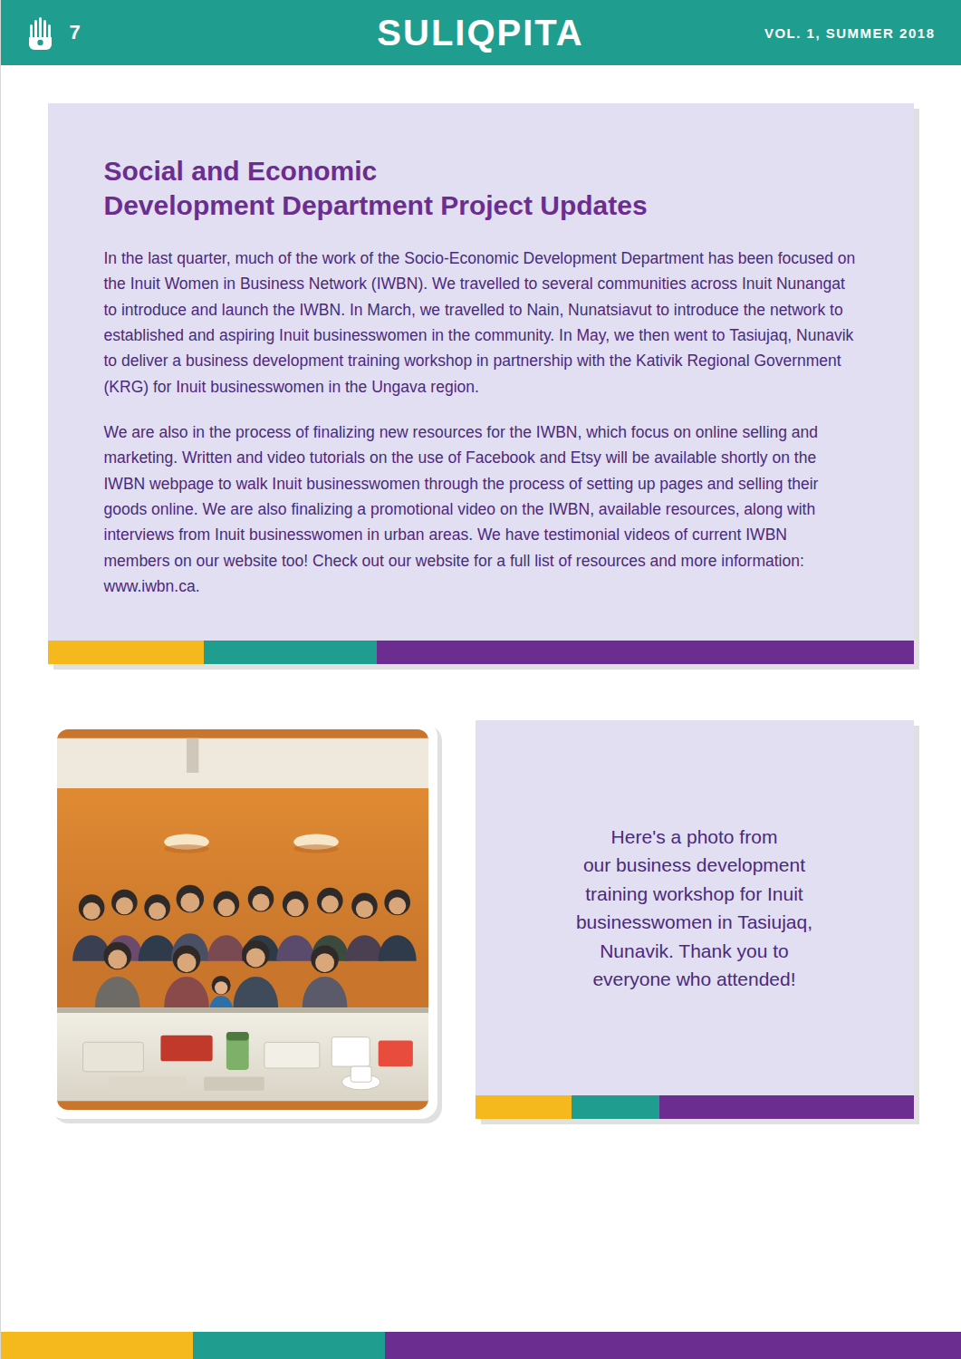7
SULIQPITA
VOL. 1, SUMMER 2018
Social and Economic
Development Department Project Updates
In the last quarter, much of the work of the Socio-Economic Development Department has been focused on the Inuit Women in Business Network (IWBN). We travelled to several communities across Inuit Nunangat to introduce and launch the IWBN. In March, we travelled to Nain, Nunatsiavut to introduce the network to established and aspiring Inuit businesswomen in the community. In May, we then went to Tasiujaq, Nunavik to deliver a business development training workshop in partnership with the Kativik Regional Government (KRG) for Inuit businesswomen in the Ungava region.
We are also in the process of finalizing new resources for the IWBN, which focus on online selling and marketing. Written and video tutorials on the use of Facebook and Etsy will be available shortly on the IWBN webpage to walk Inuit businesswomen through the process of setting up pages and selling their goods online. We are also finalizing a promotional video on the IWBN, available resources, along with interviews from Inuit businesswomen in urban areas. We have testimonial videos of current IWBN members on our website too! Check out our website for a full list of resources and more information: www.iwbn.ca.
Here's a photo from
our business development
training workshop for Inuit
businesswomen in Tasiujaq,
Nunavik. Thank you to
everyone who attended!